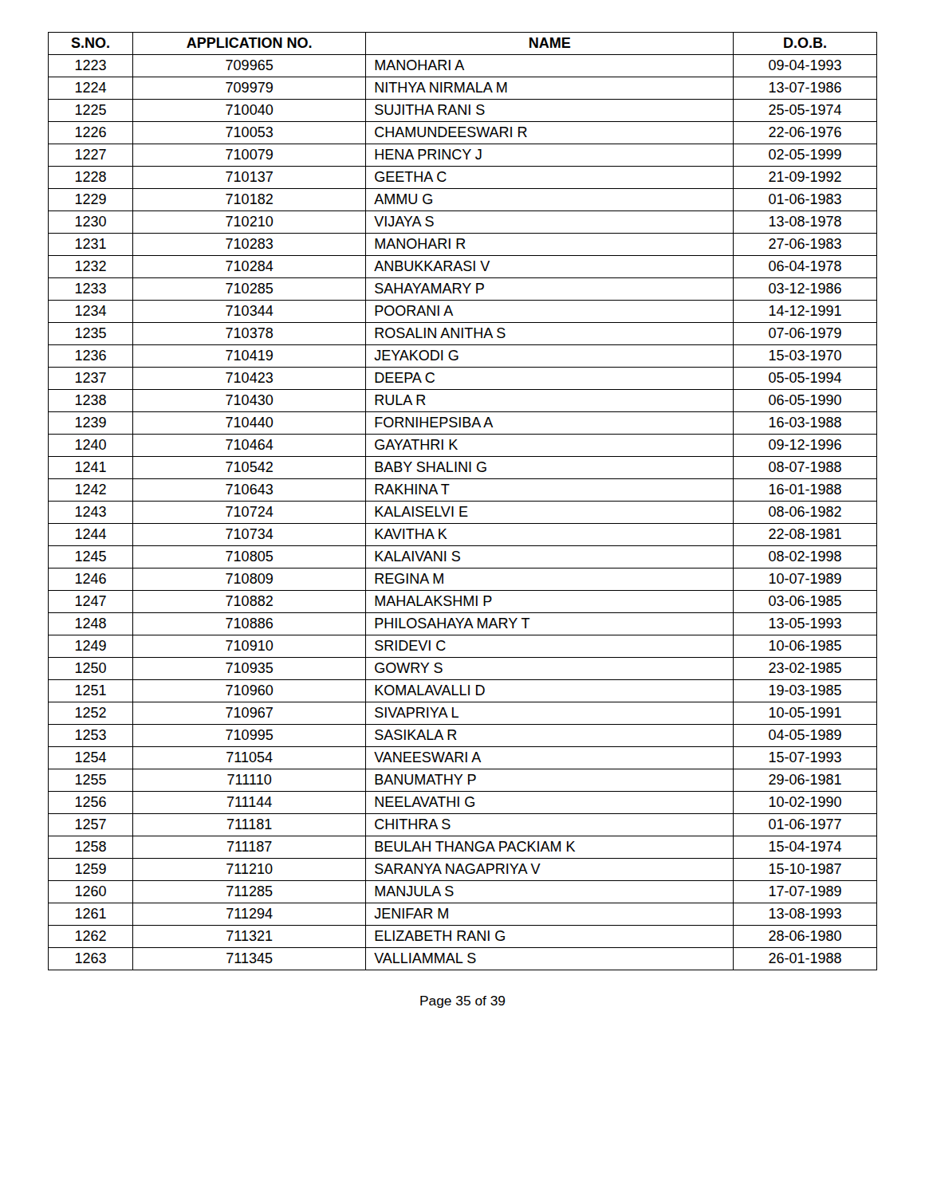Page 35 of 39
| S.NO. | APPLICATION NO. | NAME | D.O.B. |
| --- | --- | --- | --- |
| 1223 | 709965 | MANOHARI A | 09-04-1993 |
| 1224 | 709979 | NITHYA NIRMALA M | 13-07-1986 |
| 1225 | 710040 | SUJITHA RANI S | 25-05-1974 |
| 1226 | 710053 | CHAMUNDEESWARI R | 22-06-1976 |
| 1227 | 710079 | HENA PRINCY J | 02-05-1999 |
| 1228 | 710137 | GEETHA C | 21-09-1992 |
| 1229 | 710182 | AMMU G | 01-06-1983 |
| 1230 | 710210 | VIJAYA S | 13-08-1978 |
| 1231 | 710283 | MANOHARI R | 27-06-1983 |
| 1232 | 710284 | ANBUKKARASI V | 06-04-1978 |
| 1233 | 710285 | SAHAYAMARY P | 03-12-1986 |
| 1234 | 710344 | POORANI A | 14-12-1991 |
| 1235 | 710378 | ROSALIN ANITHA S | 07-06-1979 |
| 1236 | 710419 | JEYAKODI G | 15-03-1970 |
| 1237 | 710423 | DEEPA C | 05-05-1994 |
| 1238 | 710430 | RULA R | 06-05-1990 |
| 1239 | 710440 | FORNIHEPSIBA A | 16-03-1988 |
| 1240 | 710464 | GAYATHRI K | 09-12-1996 |
| 1241 | 710542 | BABY SHALINI G | 08-07-1988 |
| 1242 | 710643 | RAKHINA T | 16-01-1988 |
| 1243 | 710724 | KALAISELVI E | 08-06-1982 |
| 1244 | 710734 | KAVITHA K | 22-08-1981 |
| 1245 | 710805 | KALAIVANI S | 08-02-1998 |
| 1246 | 710809 | REGINA M | 10-07-1989 |
| 1247 | 710882 | MAHALAKSHMI P | 03-06-1985 |
| 1248 | 710886 | PHILOSAHAYA MARY T | 13-05-1993 |
| 1249 | 710910 | SRIDEVI C | 10-06-1985 |
| 1250 | 710935 | GOWRY S | 23-02-1985 |
| 1251 | 710960 | KOMALAVALLI D | 19-03-1985 |
| 1252 | 710967 | SIVAPRIYA L | 10-05-1991 |
| 1253 | 710995 | SASIKALA R | 04-05-1989 |
| 1254 | 711054 | VANEESWARI A | 15-07-1993 |
| 1255 | 711110 | BANUMATHY P | 29-06-1981 |
| 1256 | 711144 | NEELAVATHI G | 10-02-1990 |
| 1257 | 711181 | CHITHRA S | 01-06-1977 |
| 1258 | 711187 | BEULAH THANGA PACKIAM K | 15-04-1974 |
| 1259 | 711210 | SARANYA NAGAPRIYA V | 15-10-1987 |
| 1260 | 711285 | MANJULA S | 17-07-1989 |
| 1261 | 711294 | JENIFAR M | 13-08-1993 |
| 1262 | 711321 | ELIZABETH RANI G | 28-06-1980 |
| 1263 | 711345 | VALLIAMMAL S | 26-01-1988 |